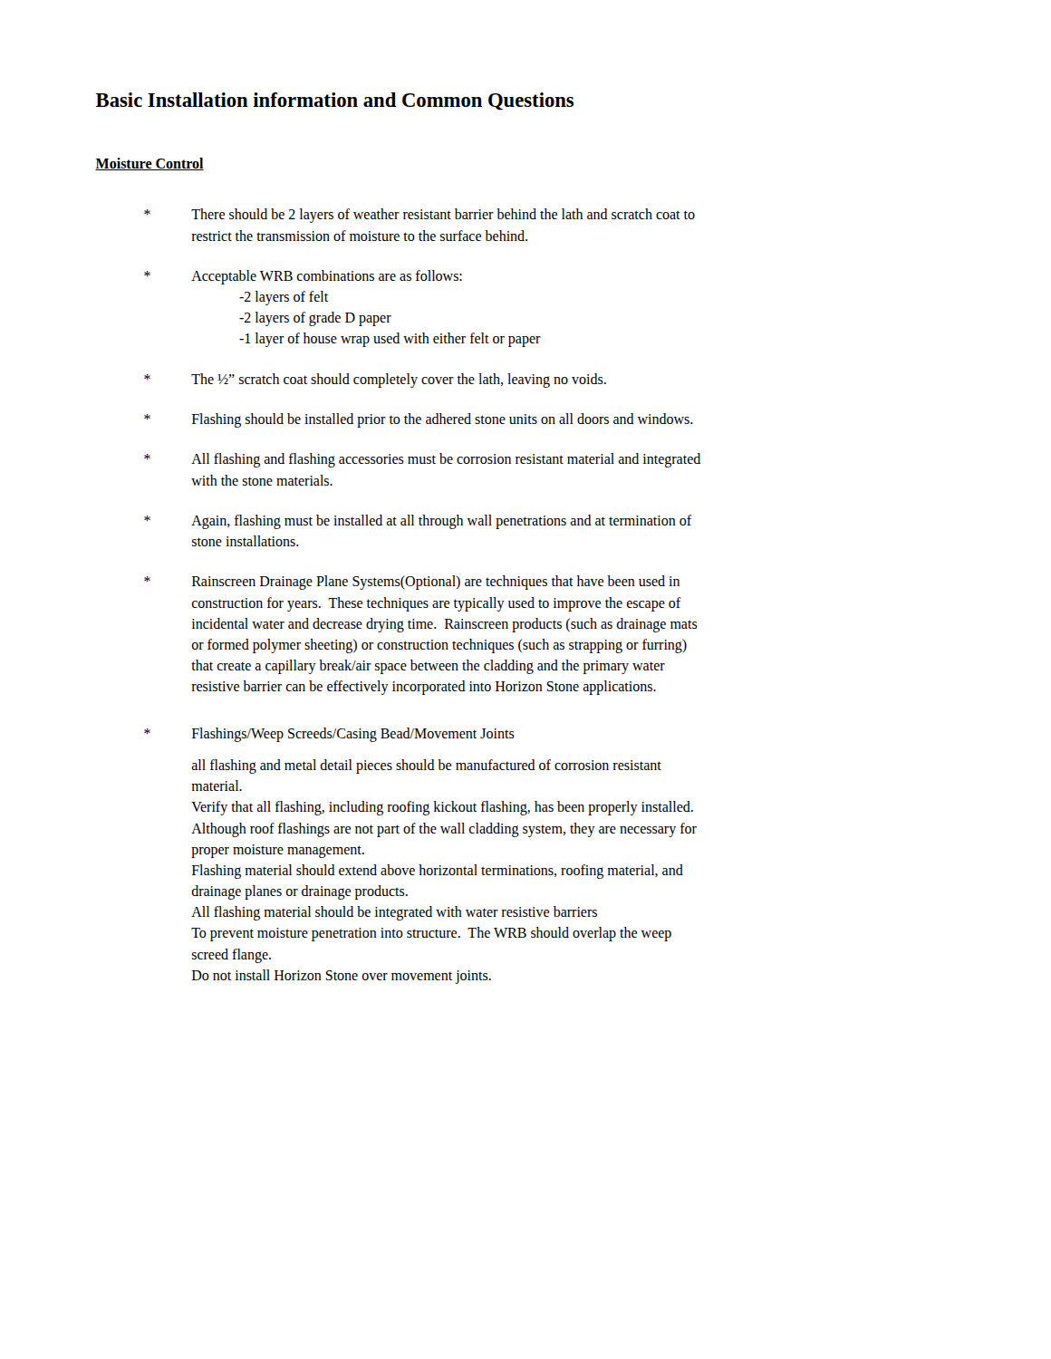Basic Installation information and Common Questions
Moisture Control
*
There should be 2 layers of weather resistant barrier behind the lath and scratch coat to restrict the transmission of moisture to the surface behind.
*
Acceptable WRB combinations are as follows:
-2 layers of felt
-2 layers of grade D paper
-1 layer of house wrap used with either felt or paper
*
The ½” scratch coat should completely cover the lath, leaving no voids.
*
Flashing should be installed prior to the adhered stone units on all doors and windows.
*
All flashing and flashing accessories must be corrosion resistant material and integrated with the stone materials.
*
Again, flashing must be installed at all through wall penetrations and at termination of stone installations.
*
Rainscreen Drainage Plane Systems(Optional) are techniques that have been used in construction for years. These techniques are typically used to improve the escape of incidental water and decrease drying time. Rainscreen products (such as drainage mats or formed polymer sheeting) or construction techniques (such as strapping or furring) that create a capillary break/air space between the cladding and the primary water resistive barrier can be effectively incorporated into Horizon Stone applications.
*
Flashings/Weep Screeds/Casing Bead/Movement Joints
all flashing and metal detail pieces should be manufactured of corrosion resistant material.
Verify that all flashing, including roofing kickout flashing, has been properly installed. Although roof flashings are not part of the wall cladding system, they are necessary for proper moisture management.
Flashing material should extend above horizontal terminations, roofing material, and drainage planes or drainage products.
All flashing material should be integrated with water resistive barriers
To prevent moisture penetration into structure. The WRB should overlap the weep screed flange.
Do not install Horizon Stone over movement joints.